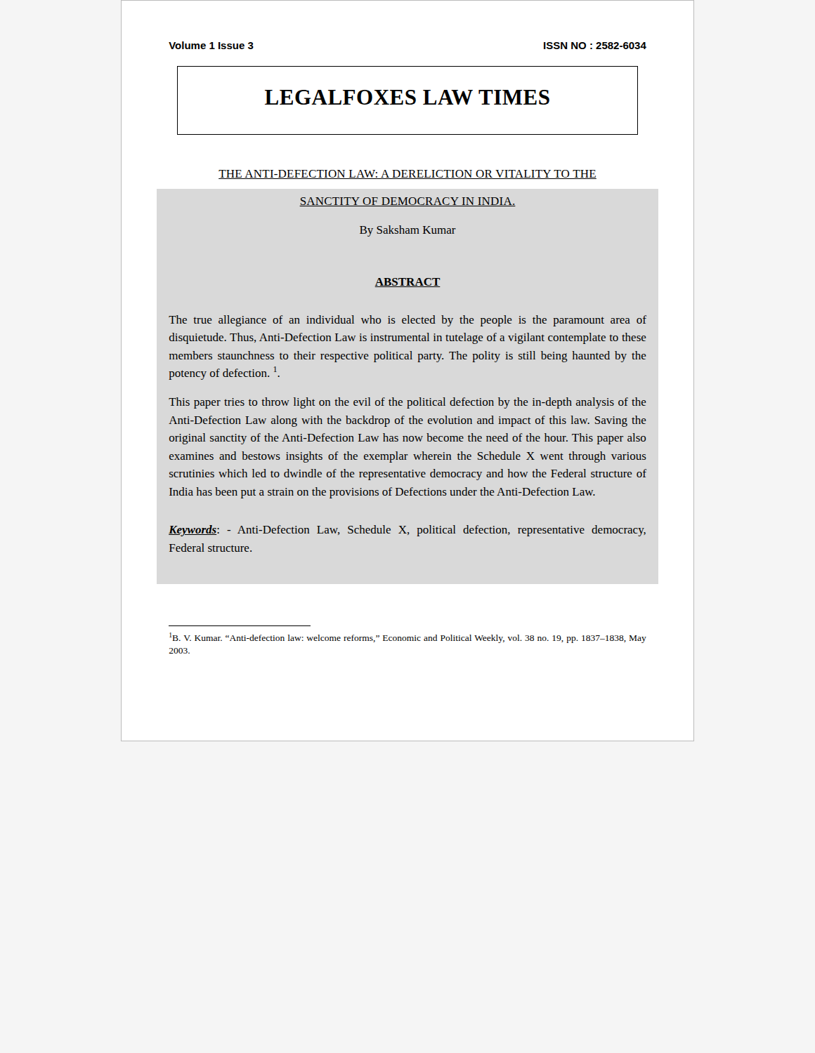LEGAL FOXES
"OUR MISSION YOUR SUCCESS"
Volume 1 Issue 3 ISSN NO : 2582-6034
LEGALFOXES LAW TIMES
THE ANTI-DEFECTION LAW: A DERELICTION OR VITALITY TO THE
SANCTITY OF DEMOCRACY IN INDIA.
By Saksham Kumar
ABSTRACT
The true allegiance of an individual who is elected by the people is the paramount area of disquietude. Thus, Anti-Defection Law is instrumental in tutelage of a vigilant contemplate to these members staunchness to their respective political party. The polity is still being haunted by the potency of defection. 1.
This paper tries to throw light on the evil of the political defection by the in-depth analysis of the Anti-Defection Law along with the backdrop of the evolution and impact of this law. Saving the original sanctity of the Anti-Defection Law has now become the need of the hour. This paper also examines and bestows insights of the exemplar wherein the Schedule X went through various scrutinies which led to dwindle of the representative democracy and how the Federal structure of India has been put a strain on the provisions of Defections under the Anti-Defection Law.
Keywords: - Anti-Defection Law, Schedule X, political defection, representative democracy, Federal structure.
1B. V. Kumar. “Anti-defection law: welcome reforms,” Economic and Political Weekly, vol. 38 no. 19, pp. 1837–1838, May 2003.